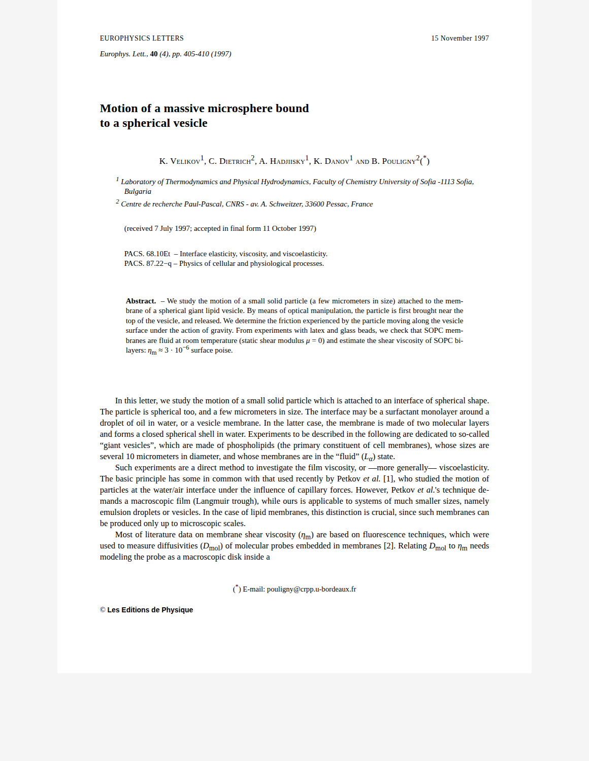Europhysics Letters 15 November 1997
Europhys. Lett., 40 (4), pp. 405-410 (1997)
Motion of a massive microsphere bound
to a spherical vesicle
K. Velikov1, C. Dietrich2, A. Hadjiisky1, K. Danov1 and B. Pouligny2(*)
1 Laboratory of Thermodynamics and Physical Hydrodynamics, Faculty of Chemistry University of Sofia -1113 Sofia, Bulgaria
2 Centre de recherche Paul-Pascal, CNRS - av. A. Schweitzer, 33600 Pessac, France
(received 7 July 1997; accepted in final form 11 October 1997)
PACS. 68.10Et – Interface elasticity, viscosity, and viscoelasticity.
PACS. 87.22−q – Physics of cellular and physiological processes.
Abstract. – We study the motion of a small solid particle (a few micrometers in size) attached to the membrane of a spherical giant lipid vesicle. By means of optical manipulation, the particle is first brought near the top of the vesicle, and released. We determine the friction experienced by the particle moving along the vesicle surface under the action of gravity. From experiments with latex and glass beads, we check that SOPC membranes are fluid at room temperature (static shear modulus μ = 0) and estimate the shear viscosity of SOPC bilayers: ηm ≈ 3 · 10−6 surface poise.
In this letter, we study the motion of a small solid particle which is attached to an interface of spherical shape. The particle is spherical too, and a few micrometers in size. The interface may be a surfactant monolayer around a droplet of oil in water, or a vesicle membrane. In the latter case, the membrane is made of two molecular layers and forms a closed spherical shell in water. Experiments to be described in the following are dedicated to so-called “giant vesicles”, which are made of phospholipids (the primary constituent of cell membranes), whose sizes are several 10 micrometers in diameter, and whose membranes are in the “fluid” (Lα) state.
Such experiments are a direct method to investigate the film viscosity, or —more generally— viscoelasticity. The basic principle has some in common with that used recently by Petkov et al. [1], who studied the motion of particles at the water/air interface under the influence of capillary forces. However, Petkov et al.'s technique demands a macroscopic film (Langmuir trough), while ours is applicable to systems of much smaller sizes, namely emulsion droplets or vesicles. In the case of lipid membranes, this distinction is crucial, since such membranes can be produced only up to microscopic scales.
Most of literature data on membrane shear viscosity (ηm) are based on fluorescence techniques, which were used to measure diffusivities (Dmol) of molecular probes embedded in membranes [2]. Relating Dmol to ηm needs modeling the probe as a macroscopic disk inside a
(*) E-mail: pouligny@crpp.u-bordeaux.fr
© Les Editions de Physique